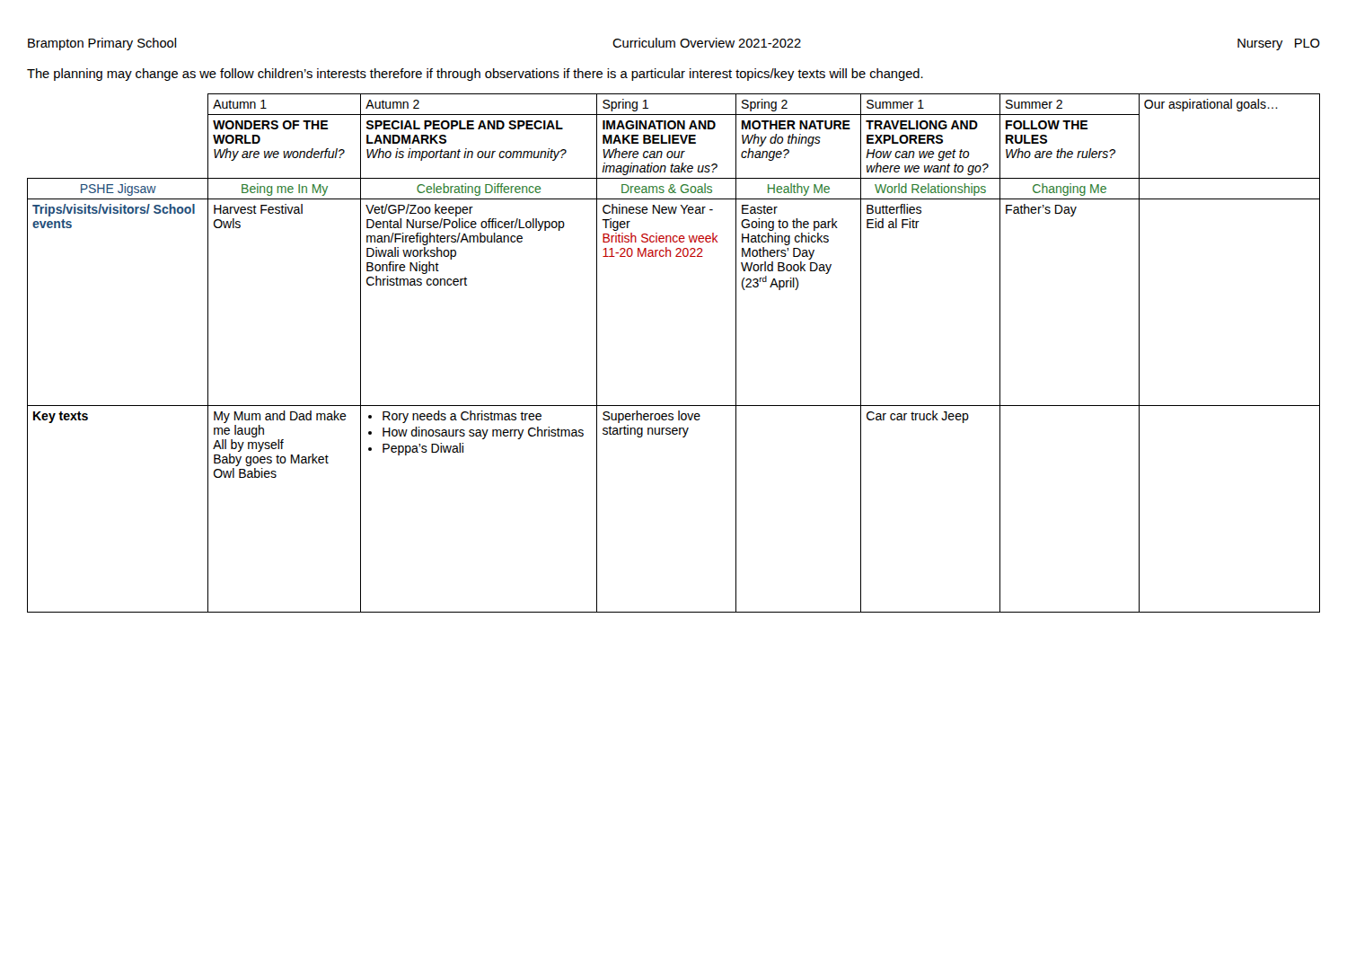Brampton Primary School Curriculum Overview 2021-2022 Nursery PLO
The planning may change as we follow children’s interests therefore if through observations if there is a particular interest topics/key texts will be changed.
| | Autumn 1 | Autumn 2 | Spring 1 | Spring 2 | Summer 1 | Summer 2 | Our aspirational goals… |
| | Wonders of the world Why are we wonderful? | Special people and special landmarks Who is important in our community? | Imagination and make believe Where can our imagination take us? | Mother nature Why do things change? | Traveliong and explorers How can we get to where we want to go? | Follow the rules Who are the rulers? |
| PSHE Jigsaw | Being me In My | Celebrating Difference | Dreams & Goals | Healthy Me | World Relationships | Changing Me | |
| Trips/visits/visitors/ School events | Harvest Festival Owls | Vet/GP/Zoo keeper Dental Nurse/Police officer/Lollypop man/Firefighters/Ambulance Diwali workshop Bonfire Night Christmas concert | Chinese New Year - Tiger British Science week 11-20 March 2022 | Easter Going to the park Hatching chicks Mothers’ Day World Book Day (23 rd April) | Butterflies Eid al Fitr | Father’s Day | |
| Key texts | My Mum and Dad make me laugh All by myself Baby goes to Market Owl Babies | Rory needs a Christmas tree How dinosaurs say merry Christmas Peppa’s Diwali | Superheroes love starting nursery | | Car car truck Jeep | | |